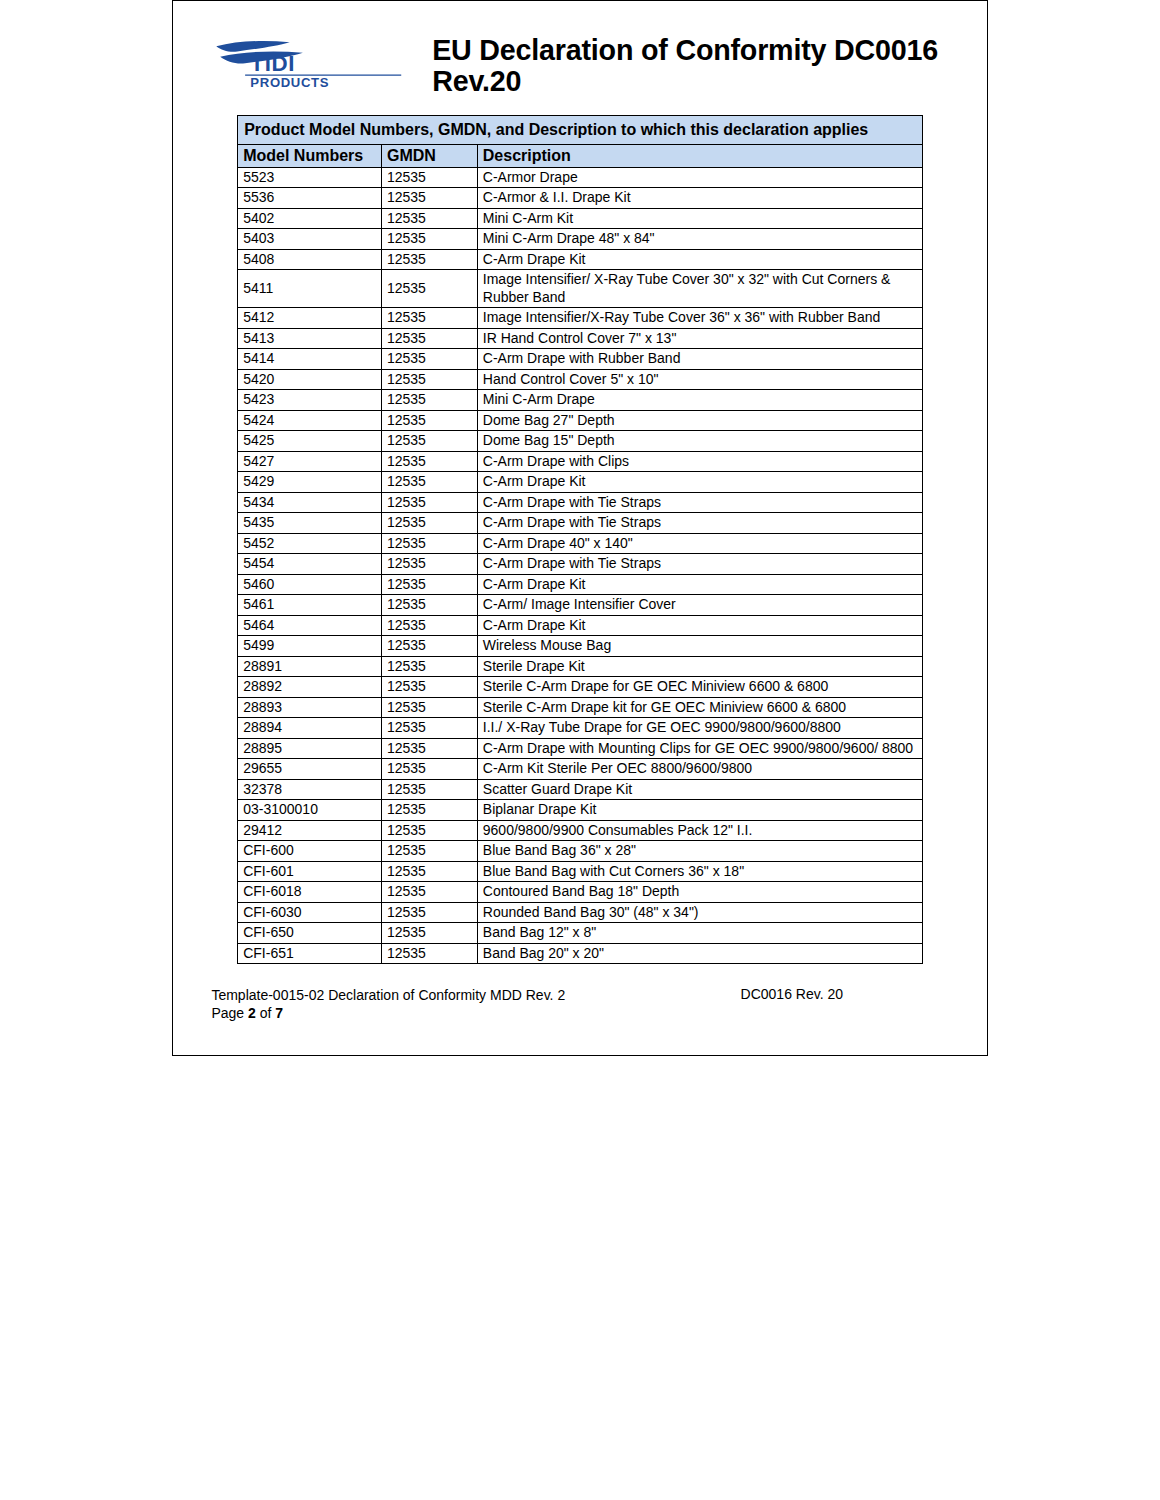TIDI PRODUCTS
EU Declaration of Conformity DC0016 Rev.20
| Product Model Numbers, GMDN, and Description to which this declaration applies |
| --- |
| Model Numbers | GMDN | Description |
| 5523 | 12535 | C-Armor Drape |
| 5536 | 12535 | C-Armor & I.I. Drape Kit |
| 5402 | 12535 | Mini C-Arm Kit |
| 5403 | 12535 | Mini C-Arm Drape 48" x 84" |
| 5408 | 12535 | C-Arm Drape Kit |
| 5411 | 12535 | Image Intensifier/ X-Ray Tube Cover 30" x 32" with Cut Corners & Rubber Band |
| 5412 | 12535 | Image Intensifier/X-Ray Tube Cover 36" x 36" with Rubber Band |
| 5413 | 12535 | IR Hand Control Cover 7" x 13" |
| 5414 | 12535 | C-Arm Drape with Rubber Band |
| 5420 | 12535 | Hand Control Cover 5" x 10" |
| 5423 | 12535 | Mini C-Arm Drape |
| 5424 | 12535 | Dome Bag 27" Depth |
| 5425 | 12535 | Dome Bag 15" Depth |
| 5427 | 12535 | C-Arm Drape with Clips |
| 5429 | 12535 | C-Arm Drape Kit |
| 5434 | 12535 | C-Arm Drape with Tie Straps |
| 5435 | 12535 | C-Arm Drape with Tie Straps |
| 5452 | 12535 | C-Arm Drape 40" x 140" |
| 5454 | 12535 | C-Arm Drape with Tie Straps |
| 5460 | 12535 | C-Arm Drape Kit |
| 5461 | 12535 | C-Arm/ Image Intensifier Cover |
| 5464 | 12535 | C-Arm Drape Kit |
| 5499 | 12535 | Wireless Mouse Bag |
| 28891 | 12535 | Sterile Drape Kit |
| 28892 | 12535 | Sterile C-Arm Drape for GE OEC Miniview 6600 & 6800 |
| 28893 | 12535 | Sterile C-Arm Drape kit for GE OEC Miniview 6600 & 6800 |
| 28894 | 12535 | I.I./ X-Ray Tube Drape for GE OEC 9900/9800/9600/8800 |
| 28895 | 12535 | C-Arm Drape with Mounting Clips for GE OEC 9900/9800/9600/ 8800 |
| 29655 | 12535 | C-Arm Kit Sterile Per OEC 8800/9600/9800 |
| 32378 | 12535 | Scatter Guard Drape Kit |
| 03-3100010 | 12535 | Biplanar Drape Kit |
| 29412 | 12535 | 9600/9800/9900 Consumables Pack 12" I.I. |
| CFI-600 | 12535 | Blue Band Bag 36" x 28" |
| CFI-601 | 12535 | Blue Band Bag with Cut Corners 36" x 18" |
| CFI-6018 | 12535 | Contoured Band Bag 18" Depth |
| CFI-6030 | 12535 | Rounded Band Bag 30" (48" x 34") |
| CFI-650 | 12535 | Band Bag 12" x 8" |
| CFI-651 | 12535 | Band Bag 20" x 20" |
Template-0015-02 Declaration of Conformity MDD Rev. 2
Page 2 of 7
DC0016 Rev. 20